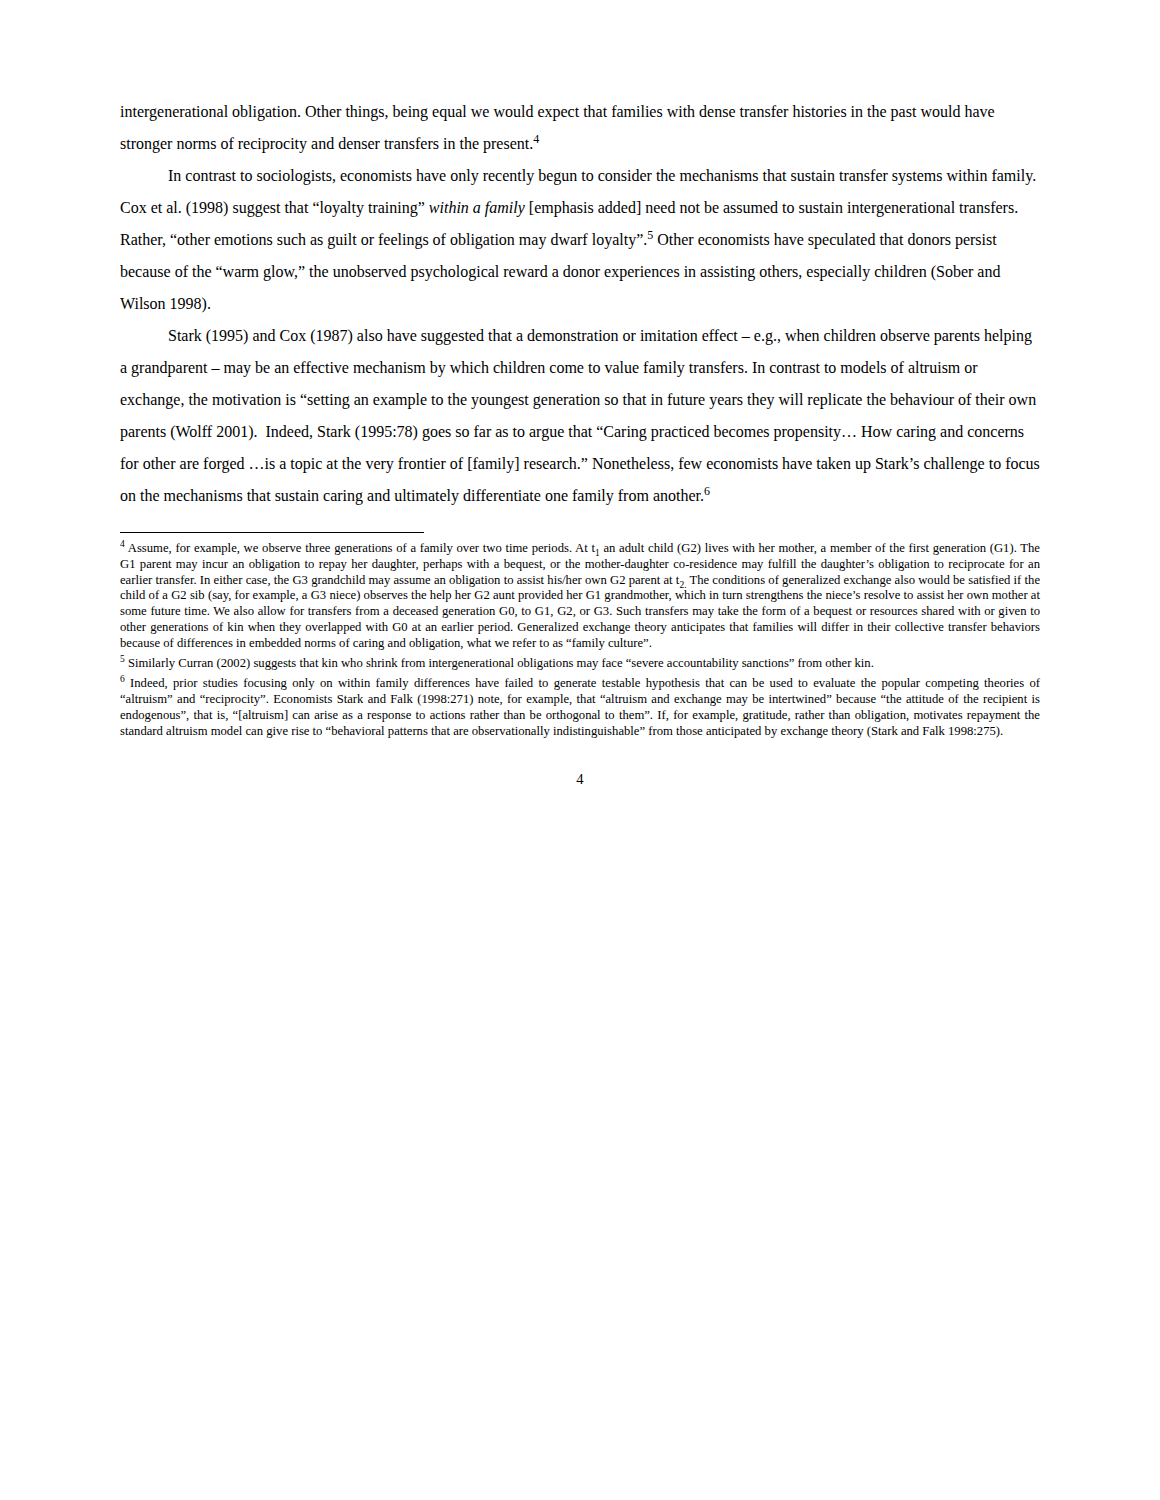intergenerational obligation. Other things, being equal we would expect that families with dense transfer histories in the past would have stronger norms of reciprocity and denser transfers in the present.4
In contrast to sociologists, economists have only recently begun to consider the mechanisms that sustain transfer systems within family. Cox et al. (1998) suggest that “loyalty training” within a family [emphasis added] need not be assumed to sustain intergenerational transfers. Rather, “other emotions such as guilt or feelings of obligation may dwarf loyalty”.5 Other economists have speculated that donors persist because of the “warm glow,” the unobserved psychological reward a donor experiences in assisting others, especially children (Sober and Wilson 1998).
Stark (1995) and Cox (1987) also have suggested that a demonstration or imitation effect – e.g., when children observe parents helping a grandparent – may be an effective mechanism by which children come to value family transfers. In contrast to models of altruism or exchange, the motivation is “setting an example to the youngest generation so that in future years they will replicate the behaviour of their own parents (Wolff 2001). Indeed, Stark (1995:78) goes so far as to argue that “Caring practiced becomes propensity… How caring and concerns for other are forged …is a topic at the very frontier of [family] research.” Nonetheless, few economists have taken up Stark’s challenge to focus on the mechanisms that sustain caring and ultimately differentiate one family from another.6
4 Assume, for example, we observe three generations of a family over two time periods. At t1 an adult child (G2) lives with her mother, a member of the first generation (G1). The G1 parent may incur an obligation to repay her daughter, perhaps with a bequest, or the mother-daughter co-residence may fulfill the daughter’s obligation to reciprocate for an earlier transfer. In either case, the G3 grandchild may assume an obligation to assist his/her own G2 parent at t2. The conditions of generalized exchange also would be satisfied if the child of a G2 sib (say, for example, a G3 niece) observes the help her G2 aunt provided her G1 grandmother, which in turn strengthens the niece’s resolve to assist her own mother at some future time. We also allow for transfers from a deceased generation G0, to G1, G2, or G3. Such transfers may take the form of a bequest or resources shared with or given to other generations of kin when they overlapped with G0 at an earlier period. Generalized exchange theory anticipates that families will differ in their collective transfer behaviors because of differences in embedded norms of caring and obligation, what we refer to as “family culture”.
5 Similarly Curran (2002) suggests that kin who shrink from intergenerational obligations may face “severe accountability sanctions” from other kin.
6 Indeed, prior studies focusing only on within family differences have failed to generate testable hypothesis that can be used to evaluate the popular competing theories of “altruism” and “reciprocity”. Economists Stark and Falk (1998:271) note, for example, that “altruism and exchange may be intertwined” because “the attitude of the recipient is endogenous”, that is, “[altruism] can arise as a response to actions rather than be orthogonal to them”. If, for example, gratitude, rather than obligation, motivates repayment the standard altruism model can give rise to “behavioral patterns that are observationally indistinguishable” from those anticipated by exchange theory (Stark and Falk 1998:275).
4